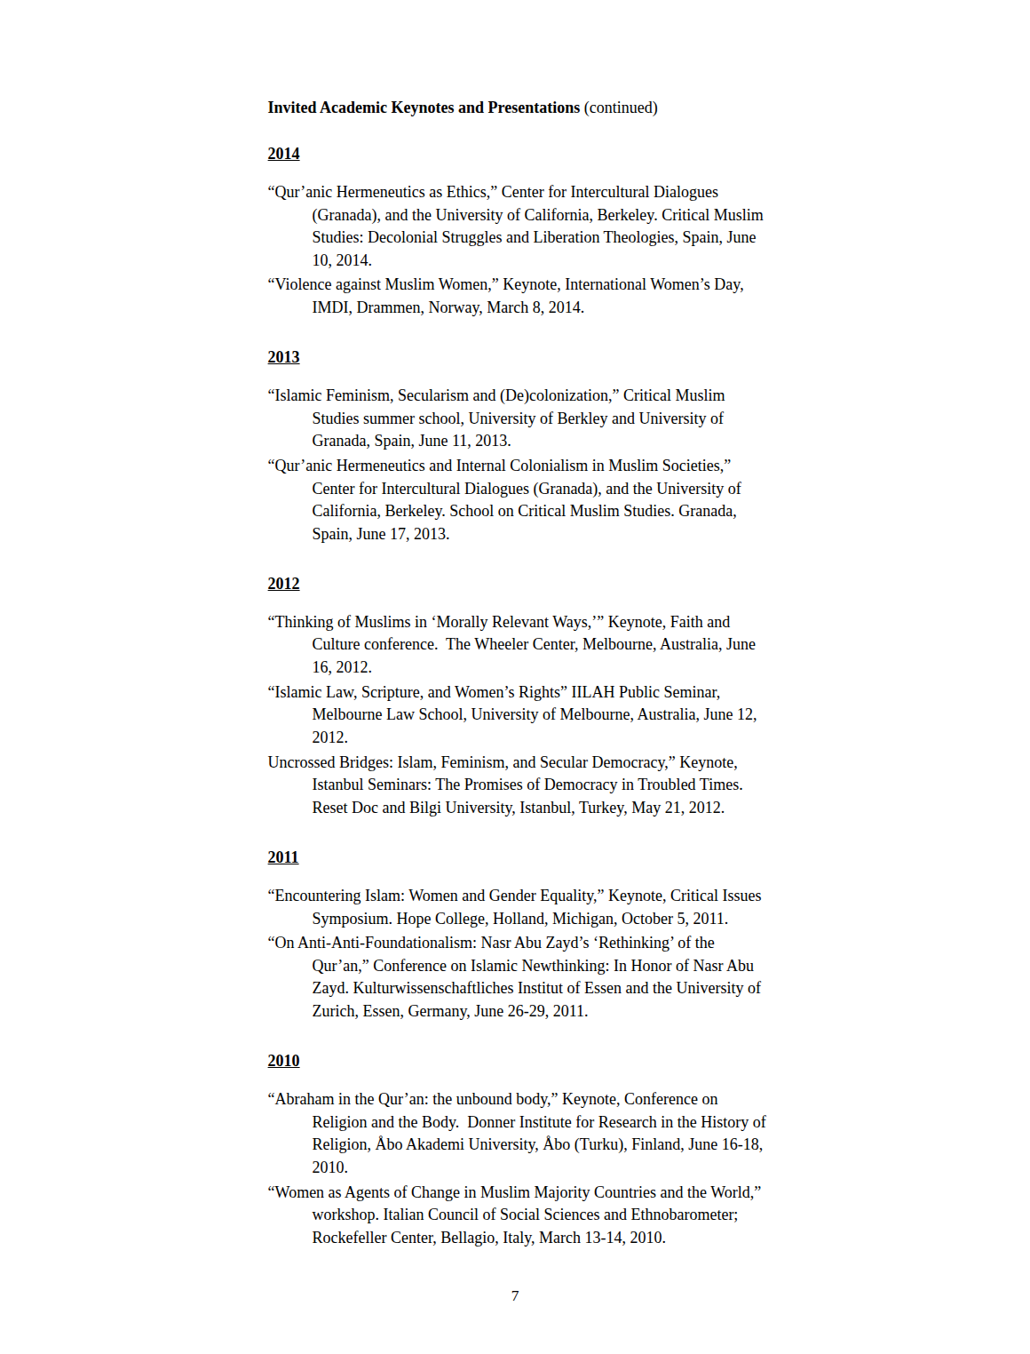Invited Academic Keynotes and Presentations (continued)
2014
“Qur’anic Hermeneutics as Ethics,” Center for Intercultural Dialogues (Granada), and the University of California, Berkeley. Critical Muslim Studies: Decolonial Struggles and Liberation Theologies, Spain, June 10, 2014.
“Violence against Muslim Women,” Keynote, International Women’s Day, IMDI, Drammen, Norway, March 8, 2014.
2013
“Islamic Feminism, Secularism and (De)colonization,” Critical Muslim Studies summer school, University of Berkley and University of Granada, Spain, June 11, 2013.
“Qur’anic Hermeneutics and Internal Colonialism in Muslim Societies,” Center for Intercultural Dialogues (Granada), and the University of California, Berkeley. School on Critical Muslim Studies. Granada, Spain, June 17, 2013.
2012
“Thinking of Muslims in ‘Morally Relevant Ways,’” Keynote, Faith and Culture conference. The Wheeler Center, Melbourne, Australia, June 16, 2012.
“Islamic Law, Scripture, and Women’s Rights” IILAH Public Seminar, Melbourne Law School, University of Melbourne, Australia, June 12, 2012.
Uncrossed Bridges: Islam, Feminism, and Secular Democracy,” Keynote, Istanbul Seminars: The Promises of Democracy in Troubled Times. Reset Doc and Bilgi University, Istanbul, Turkey, May 21, 2012.
2011
“Encountering Islam: Women and Gender Equality,” Keynote, Critical Issues Symposium. Hope College, Holland, Michigan, October 5, 2011.
“On Anti-Anti-Foundationalism: Nasr Abu Zayd’s ‘Rethinking’ of the Qur’an,” Conference on Islamic Newthinking: In Honor of Nasr Abu Zayd. Kulturwissenschaftliches Institut of Essen and the University of Zurich, Essen, Germany, June 26-29, 2011.
2010
“Abraham in the Qur’an: the unbound body,” Keynote, Conference on Religion and the Body. Donner Institute for Research in the History of Religion, Åbo Akademi University, Åbo (Turku), Finland, June 16-18, 2010.
“Women as Agents of Change in Muslim Majority Countries and the World,” workshop. Italian Council of Social Sciences and Ethnobarometer; Rockefeller Center, Bellagio, Italy, March 13-14, 2010.
7